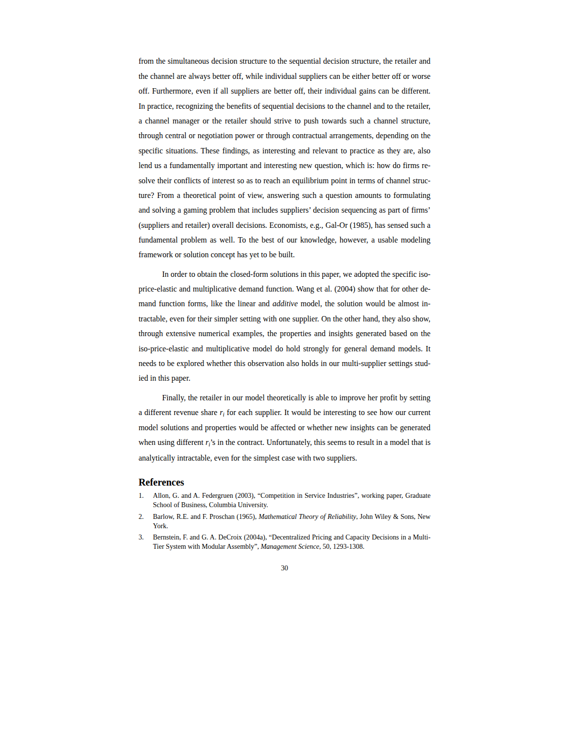from the simultaneous decision structure to the sequential decision structure, the retailer and the channel are always better off, while individual suppliers can be either better off or worse off. Furthermore, even if all suppliers are better off, their individual gains can be different. In practice, recognizing the benefits of sequential decisions to the channel and to the retailer, a channel manager or the retailer should strive to push towards such a channel structure, through central or negotiation power or through contractual arrangements, depending on the specific situations. These findings, as interesting and relevant to practice as they are, also lend us a fundamentally important and interesting new question, which is: how do firms resolve their conflicts of interest so as to reach an equilibrium point in terms of channel structure? From a theoretical point of view, answering such a question amounts to formulating and solving a gaming problem that includes suppliers’ decision sequencing as part of firms’ (suppliers and retailer) overall decisions. Economists, e.g., Gal-Or (1985), has sensed such a fundamental problem as well. To the best of our knowledge, however, a usable modeling framework or solution concept has yet to be built.
In order to obtain the closed-form solutions in this paper, we adopted the specific iso-price-elastic and multiplicative demand function. Wang et al. (2004) show that for other demand function forms, like the linear and additive model, the solution would be almost intractable, even for their simpler setting with one supplier. On the other hand, they also show, through extensive numerical examples, the properties and insights generated based on the iso-price-elastic and multiplicative model do hold strongly for general demand models. It needs to be explored whether this observation also holds in our multi-supplier settings studied in this paper.
Finally, the retailer in our model theoretically is able to improve her profit by setting a different revenue share ri for each supplier. It would be interesting to see how our current model solutions and properties would be affected or whether new insights can be generated when using different ri’s in the contract. Unfortunately, this seems to result in a model that is analytically intractable, even for the simplest case with two suppliers.
References
Allon, G. and A. Federgruen (2003), “Competition in Service Industries”, working paper, Graduate School of Business, Columbia University.
Barlow, R.E. and F. Proschan (1965), Mathematical Theory of Reliability, John Wiley & Sons, New York.
Bernstein, F. and G. A. DeCroix (2004a), “Decentralized Pricing and Capacity Decisions in a Multi-Tier System with Modular Assembly”, Management Science, 50, 1293-1308.
30